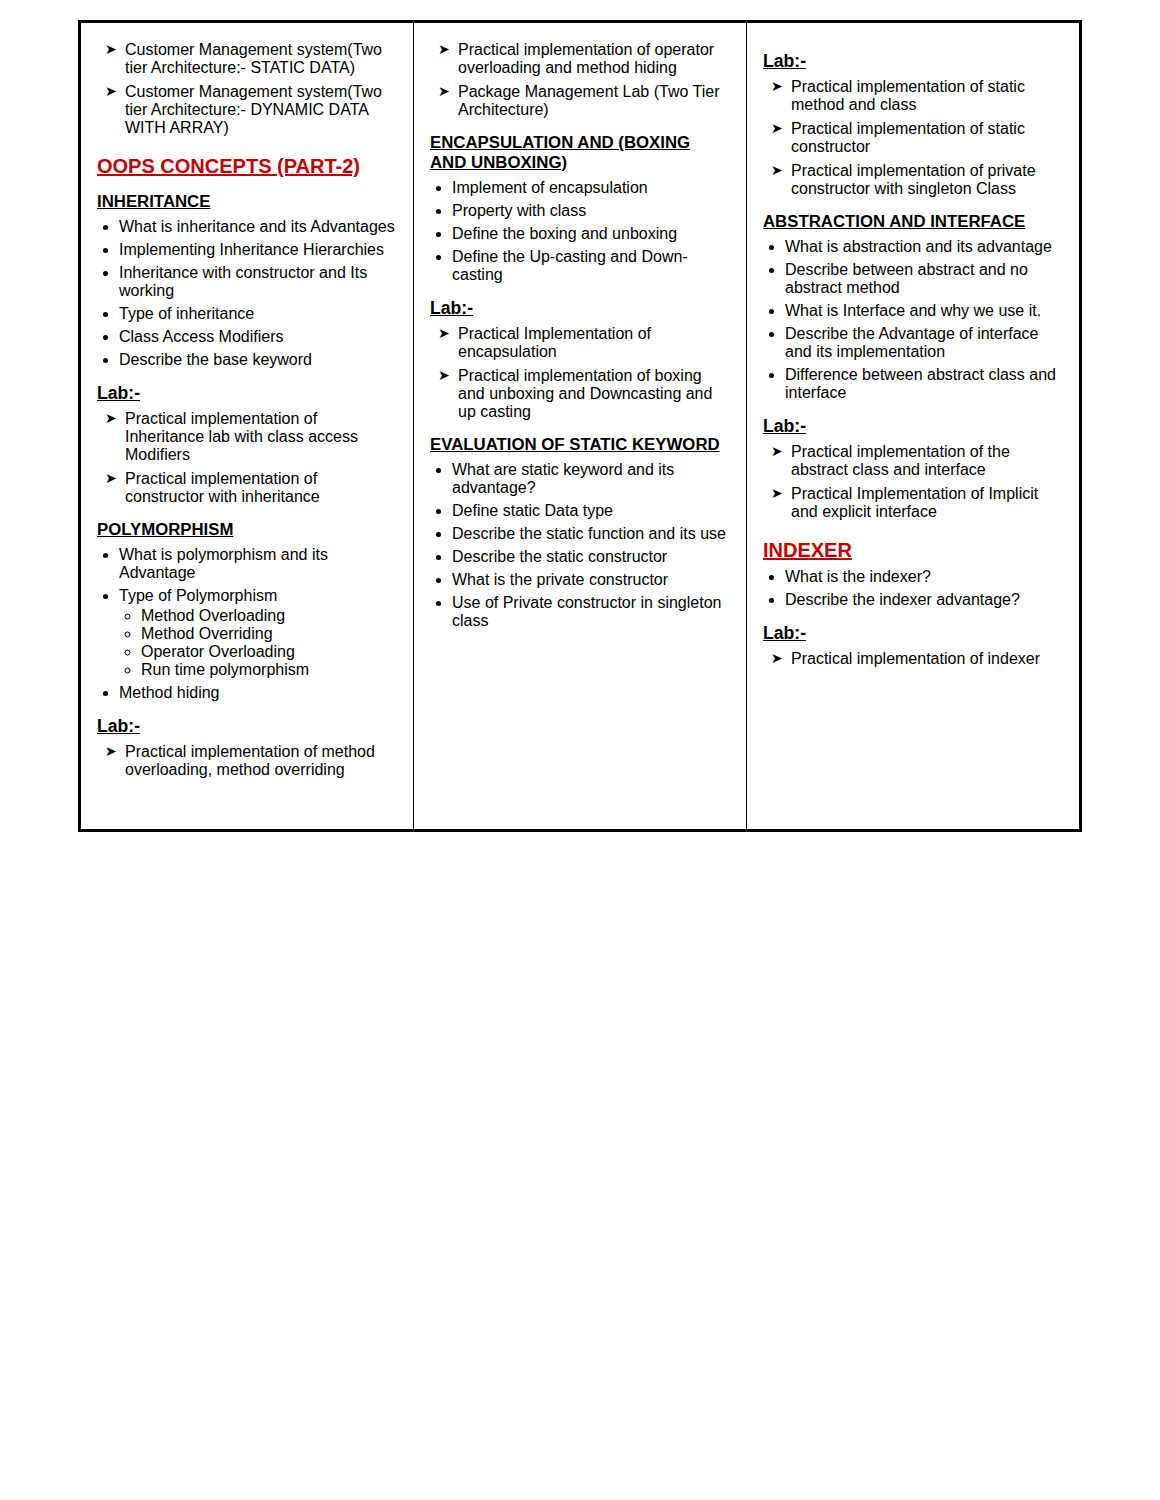| Customer Management system(Two tier Architecture:- STATIC DATA) Customer Management system(Two tier Architecture:- DYNAMIC DATA WITH ARRAY) OOPS CONCEPTS (PART-2) INHERITANCE What is inheritance and its Advantages Implementing Inheritance Hierarchies Inheritance with constructor and Its working Type of inheritance Class Access Modifiers Describe the base keyword Lab:- Practical implementation of Inheritance lab with class access Modifiers Practical implementation of constructor with inheritance POLYMORPHISM What is polymorphism and its Advantage Type of Polymorphism Method Overloading Method Overriding Operator Overloading Run time polymorphism Method hiding Lab:- Practical implementation of method overloading, method overriding | Practical implementation of operator overloading and method hiding Package Management Lab (Two Tier Architecture) ENCAPSULATION AND (BOXING AND UNBOXING) Implement of encapsulation Property with class Define the boxing and unboxing Define the Up-casting and Down-casting Lab:- Practical Implementation of encapsulation Practical implementation of boxing and unboxing and Downcasting and up casting EVALUATION OF STATIC KEYWORD What are static keyword and its advantage? Define static Data type Describe the static function and its use Describe the static constructor What is the private constructor Use of Private constructor in singleton class | Lab:- Practical implementation of static method and class Practical implementation of static constructor Practical implementation of private constructor with singleton Class ABSTRACTION AND INTERFACE What is abstraction and its advantage Describe between abstract and no abstract method What is Interface and why we use it. Describe the Advantage of interface and its implementation Difference between abstract class and interface Lab:- Practical implementation of the abstract class and interface Practical Implementation of Implicit and explicit interface INDEXER What is the indexer? Describe the indexer advantage? Lab:- Practical implementation of indexer |